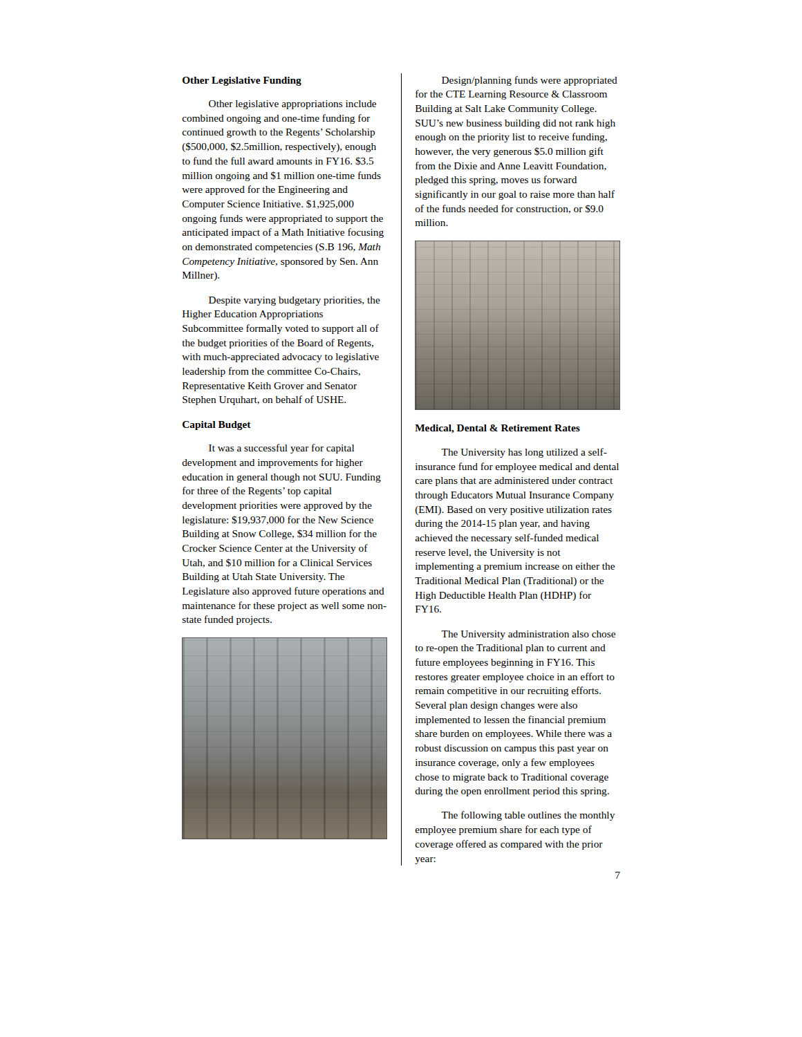Other Legislative Funding
Other legislative appropriations include combined ongoing and one-time funding for continued growth to the Regents’ Scholarship ($500,000, $2.5million, respectively), enough to fund the full award amounts in FY16. $3.5 million ongoing and $1 million one-time funds were approved for the Engineering and Computer Science Initiative. $1,925,000 ongoing funds were appropriated to support the anticipated impact of a Math Initiative focusing on demonstrated competencies (S.B 196, Math Competency Initiative, sponsored by Sen. Ann Millner).
Despite varying budgetary priorities, the Higher Education Appropriations Subcommittee formally voted to support all of the budget priorities of the Board of Regents, with much-appreciated advocacy to legislative leadership from the committee Co-Chairs, Representative Keith Grover and Senator Stephen Urquhart, on behalf of USHE.
Capital Budget
It was a successful year for capital development and improvements for higher education in general though not SUU. Funding for three of the Regents’ top capital development priorities were approved by the legislature: $19,937,000 for the New Science Building at Snow College, $34 million for the Crocker Science Center at the University of Utah, and $10 million for a Clinical Services Building at Utah State University. The Legislature also approved future operations and maintenance for these project as well some non-state funded projects.
Design/planning funds were appropriated for the CTE Learning Resource & Classroom Building at Salt Lake Community College. SUU’s new business building did not rank high enough on the priority list to receive funding, however, the very generous $5.0 million gift from the Dixie and Anne Leavitt Foundation, pledged this spring, moves us forward significantly in our goal to raise more than half of the funds needed for construction, or $9.0 million.
Medical, Dental & Retirement Rates
The University has long utilized a self-insurance fund for employee medical and dental care plans that are administered under contract through Educators Mutual Insurance Company (EMI). Based on very positive utilization rates during the 2014-15 plan year, and having achieved the necessary self-funded medical reserve level, the University is not implementing a premium increase on either the Traditional Medical Plan (Traditional) or the High Deductible Health Plan (HDHP) for FY16.
The University administration also chose to re-open the Traditional plan to current and future employees beginning in FY16. This restores greater employee choice in an effort to remain competitive in our recruiting efforts. Several plan design changes were also implemented to lessen the financial premium share burden on employees. While there was a robust discussion on campus this past year on insurance coverage, only a few employees chose to migrate back to Traditional coverage during the open enrollment period this spring.
The following table outlines the monthly employee premium share for each type of coverage offered as compared with the prior year:
7